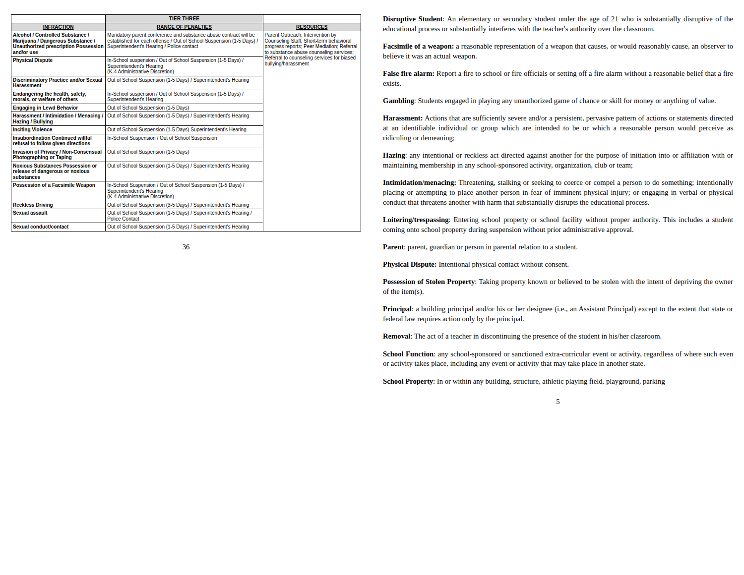| | TIER THREE | |
| --- | --- | --- |
| INFRACTION | RANGE OF PENALTIES | RESOURCES |
| Alcohol / Controlled Substance / Marijuana / Dangerous Substance / Unauthorized prescription Possession and/or use | Mandatory parent conference and substance abuse contract will be established for each offense / Out of School Suspension (1-5 Days) / Superintendent's Hearing / Police contact | Parent Outreach; Intervention by Counseling Staff; Short-term behavioral progress reports; Peer Mediation; Referral to substance abuse counseling services; Referral to counseling services for biased bullying/harassment |
| Physical Dispute | In-School suspension / Out of School Suspension (1-5 Days) / Superintendent's Hearing (K-4 Administrative Discretion) |
| Discriminatory Practice and/or Sexual Harassment | Out of School Suspension (1-5 Days) / Superintendent's Hearing |
| Endangering the health, safety, morals, or welfare of others | In-School suspension / Out of School Suspension (1-5 Days) / Superintendent's Hearing |
| Engaging in Lewd Behavior | Out of School Suspension (1-5 Days) |
| Harassment / Intimidation / Menacing / Hazing / Bullying | Out of School Suspension (1-5 Days) / Superintendent's Hearing |
| Inciting Violence | Out of School Suspension (1-5 Days) Superintendent's Hearing |
| Insubordination Continued willful refusal to follow given directions | In-School Suspension / Out of School Suspension |
| Invasion of Privacy / Non-Consensual Photographing or Taping | Out of School Suspension (1-5 Days) |
| Noxious Substances Possession or release of dangerous or noxious substances | Out of School Suspension (1-5 Days) / Superintendent's Hearing |
| Possession of a Facsimile Weapon | In-School Suspension / Out of School Suspension (1-5 Days) / Superintendent's Hearing (K-4 Administrative Discretion) |
| Reckless Driving | Out of School Suspension (3-5 Days) / Superintendent's Hearing |
| Sexual assault | Out of School Suspension (1-5 Days) / Superintendent's Hearing / Police Contact |
| Sexual conduct/contact | Out of School Suspension (1-5 Days) / Superintendent's Hearing |
36
Disruptive Student: An elementary or secondary student under the age of 21 who is substantially disruptive of the educational process or substantially interferes with the teacher's authority over the classroom.
Facsimile of a weapon: a reasonable representation of a weapon that causes, or would reasonably cause, an observer to believe it was an actual weapon.
False fire alarm: Report a fire to school or fire officials or setting off a fire alarm without a reasonable belief that a fire exists.
Gambling: Students engaged in playing any unauthorized game of chance or skill for money or anything of value.
Harassment: Actions that are sufficiently severe and/or a persistent, pervasive pattern of actions or statements directed at an identifiable individual or group which are intended to be or which a reasonable person would perceive as ridiculing or demeaning;
Hazing: any intentional or reckless act directed against another for the purpose of initiation into or affiliation with or maintaining membership in any school-sponsored activity, organization, club or team;
Intimidation/menacing: Threatening, stalking or seeking to coerce or compel a person to do something; intentionally placing or attempting to place another person in fear of imminent physical injury; or engaging in verbal or physical conduct that threatens another with harm that substantially disrupts the educational process.
Loitering/trespassing: Entering school property or school facility without proper authority. This includes a student coming onto school property during suspension without prior administrative approval.
Parent: parent, guardian or person in parental relation to a student.
Physical Dispute: Intentional physical contact without consent.
Possession of Stolen Property: Taking property known or believed to be stolen with the intent of depriving the owner of the item(s).
Principal: a building principal and/or his or her designee (i.e., an Assistant Principal) except to the extent that state or federal law requires action only by the principal.
Removal: The act of a teacher in discontinuing the presence of the student in his/her classroom.
School Function: any school-sponsored or sanctioned extra-curricular event or activity, regardless of where such even or activity takes place, including any event or activity that may take place in another state.
School Property: In or within any building, structure, athletic playing field, playground, parking
5